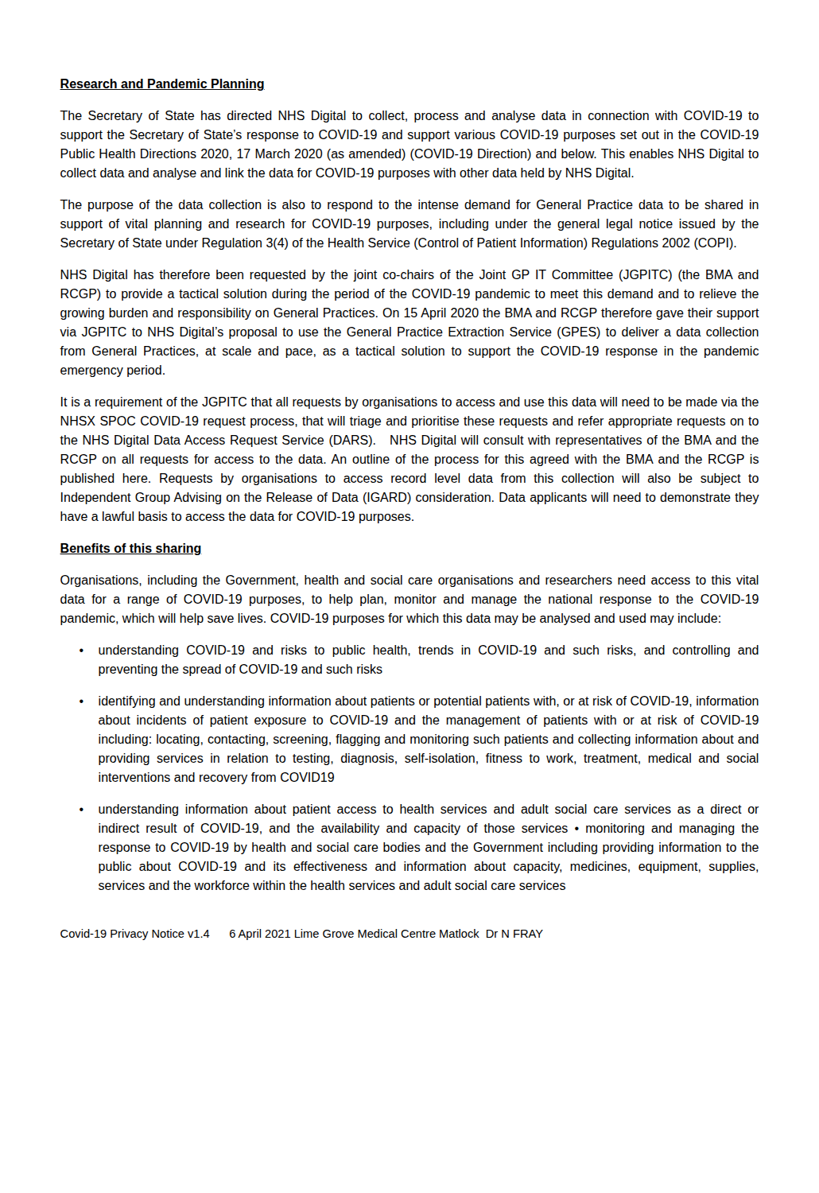Research and Pandemic Planning
The Secretary of State has directed NHS Digital to collect, process and analyse data in connection with COVID-19 to support the Secretary of State’s response to COVID-19 and support various COVID-19 purposes set out in the COVID-19 Public Health Directions 2020, 17 March 2020 (as amended) (COVID-19 Direction) and below. This enables NHS Digital to collect data and analyse and link the data for COVID-19 purposes with other data held by NHS Digital.
The purpose of the data collection is also to respond to the intense demand for General Practice data to be shared in support of vital planning and research for COVID-19 purposes, including under the general legal notice issued by the Secretary of State under Regulation 3(4) of the Health Service (Control of Patient Information) Regulations 2002 (COPI).
NHS Digital has therefore been requested by the joint co-chairs of the Joint GP IT Committee (JGPITC) (the BMA and RCGP) to provide a tactical solution during the period of the COVID-19 pandemic to meet this demand and to relieve the growing burden and responsibility on General Practices. On 15 April 2020 the BMA and RCGP therefore gave their support via JGPITC to NHS Digital’s proposal to use the General Practice Extraction Service (GPES) to deliver a data collection from General Practices, at scale and pace, as a tactical solution to support the COVID-19 response in the pandemic emergency period.
It is a requirement of the JGPITC that all requests by organisations to access and use this data will need to be made via the NHSX SPOC COVID-19 request process, that will triage and prioritise these requests and refer appropriate requests on to the NHS Digital Data Access Request Service (DARS). NHS Digital will consult with representatives of the BMA and the RCGP on all requests for access to the data. An outline of the process for this agreed with the BMA and the RCGP is published here. Requests by organisations to access record level data from this collection will also be subject to Independent Group Advising on the Release of Data (IGARD) consideration. Data applicants will need to demonstrate they have a lawful basis to access the data for COVID-19 purposes.
Benefits of this sharing
Organisations, including the Government, health and social care organisations and researchers need access to this vital data for a range of COVID-19 purposes, to help plan, monitor and manage the national response to the COVID-19 pandemic, which will help save lives. COVID-19 purposes for which this data may be analysed and used may include:
understanding COVID-19 and risks to public health, trends in COVID-19 and such risks, and controlling and preventing the spread of COVID-19 and such risks
identifying and understanding information about patients or potential patients with, or at risk of COVID-19, information about incidents of patient exposure to COVID-19 and the management of patients with or at risk of COVID-19 including: locating, contacting, screening, flagging and monitoring such patients and collecting information about and providing services in relation to testing, diagnosis, self-isolation, fitness to work, treatment, medical and social interventions and recovery from COVID19
understanding information about patient access to health services and adult social care services as a direct or indirect result of COVID-19, and the availability and capacity of those services • monitoring and managing the response to COVID-19 by health and social care bodies and the Government including providing information to the public about COVID-19 and its effectiveness and information about capacity, medicines, equipment, supplies, services and the workforce within the health services and adult social care services
Covid-19 Privacy Notice v1.4 6 April 2021 Lime Grove Medical Centre Matlock Dr N FRAY